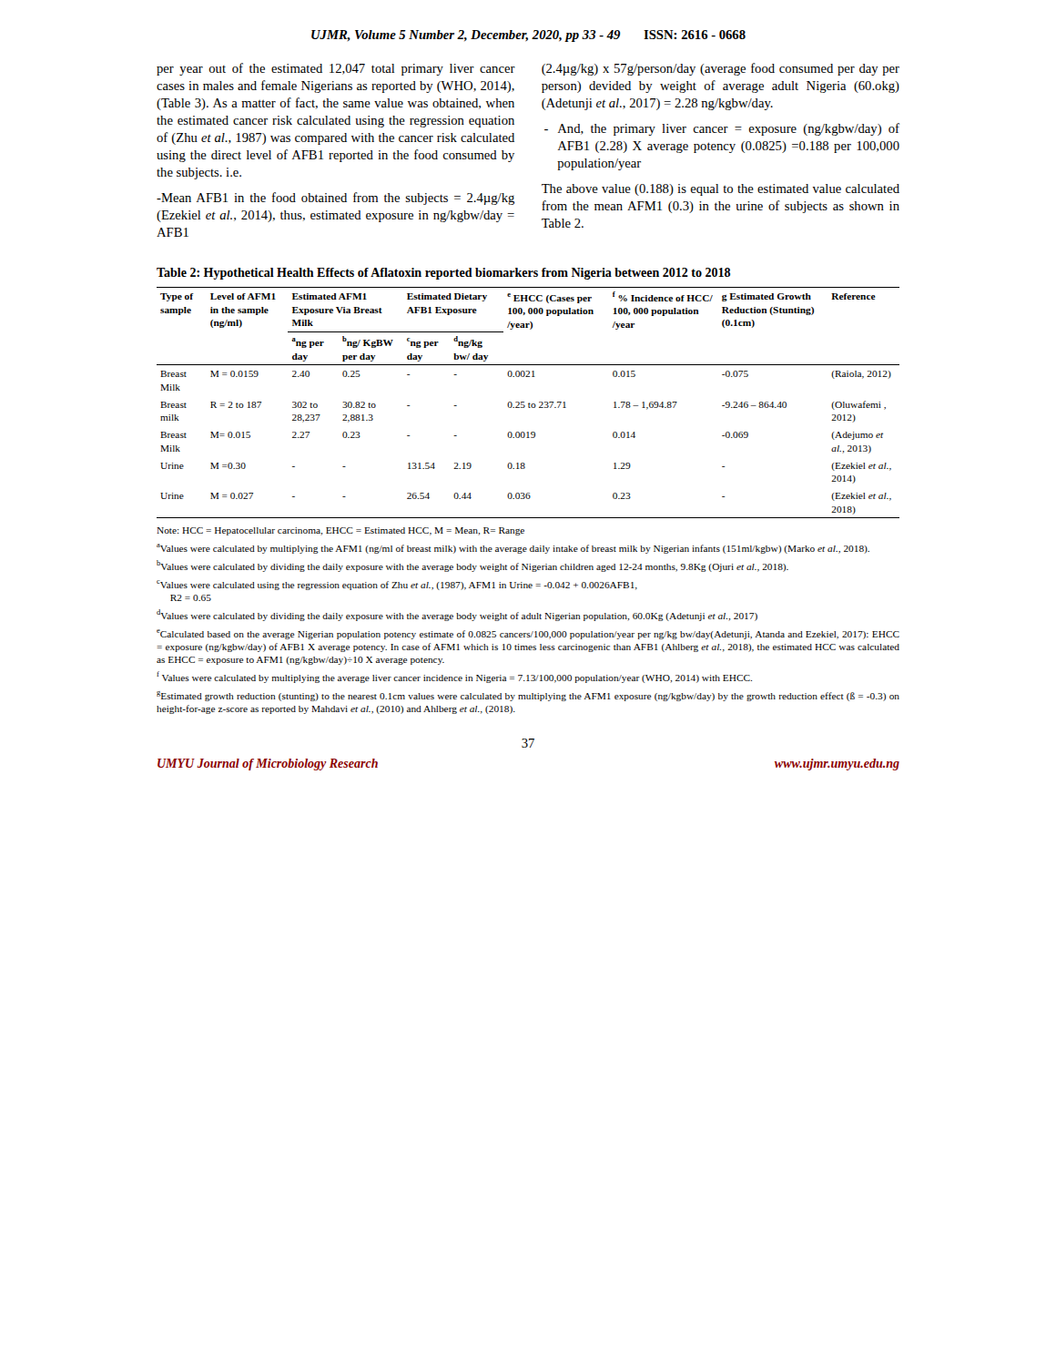UJMR, Volume 5 Number 2, December, 2020, pp 33 - 49 ISSN: 2616 - 0668
per year out of the estimated 12,047 total primary liver cancer cases in males and female Nigerians as reported by (WHO, 2014), (Table 3). As a matter of fact, the same value was obtained, when the estimated cancer risk calculated using the regression equation of (Zhu et al., 1987) was compared with the cancer risk calculated using the direct level of AFB1 reported in the food consumed by the subjects. i.e.
-Mean AFB1 in the food obtained from the subjects = 2.4µg/kg (Ezekiel et al., 2014), thus, estimated exposure in ng/kgbw/day = AFB1
(2.4µg/kg) x 57g/person/day (average food consumed per day per person) devided by weight of average adult Nigeria (60.okg) (Adetunji et al., 2017) = 2.28 ng/kgbw/day.
And, the primary liver cancer = exposure (ng/kgbw/day) of AFB1 (2.28) X average potency (0.0825) =0.188 per 100,000 population/year
The above value (0.188) is equal to the estimated value calculated from the mean AFM1 (0.3) in the urine of subjects as shown in Table 2.
Table 2: Hypothetical Health Effects of Aflatoxin reported biomarkers from Nigeria between 2012 to 2018
| Type of sample | Level of AFM1 in the sample (ng/ml) | Estimated AFM1 Exposure Via Breast Milk | Estimated Dietary AFB1 Exposure | e EHCC (Cases per 100, 000 population /year) | f % Incidence of HCC/ 100, 000 population /year | g Estimated Growth Reduction (Stunting) (0.1cm) | Reference |
| --- | --- | --- | --- | --- | --- | --- | --- |
| a ng per day | b ng/ KgBW per day | c ng per day | d ng/kg bw/ day |
| Breast Milk | M = 0.0159 | 2.40 | 0.25 | - | - | 0.0021 | 0.015 | -0.075 | (Raiola, 2012) |
| Breast milk | R = 2 to 187 | 302 to 28,237 | 30.82 to 2,881.3 | - | - | 0.25 to 237.71 | 1.78 – 1,694.87 | -9.246 – 864.40 | (Oluwafemi , 2012) |
| Breast Milk | M= 0.015 | 2.27 | 0.23 | - | - | 0.0019 | 0.014 | -0.069 | (Adejumo et al. , 2013) |
| Urine | M =0.30 | - | - | 131.54 | 2.19 | 0.18 | 1.29 | - | (Ezekiel et al. , 2014) |
| Urine | M = 0.027 | - | - | 26.54 | 0.44 | 0.036 | 0.23 | - | (Ezekiel et al. , 2018) |
Note: HCC = Hepatocellular carcinoma, EHCC = Estimated HCC, M = Mean, R= Range
aValues were calculated by multiplying the AFM1 (ng/ml of breast milk) with the average daily intake of breast milk by Nigerian infants (151ml/kgbw) (Marko et al., 2018).
bValues were calculated by dividing the daily exposure with the average body weight of Nigerian children aged 12-24 months, 9.8Kg (Ojuri et al., 2018).
cValues were calculated using the regression equation of Zhu et al., (1987), AFM1 in Urine = -0.042 + 0.0026AFB1, R2 = 0.65
dValues were calculated by dividing the daily exposure with the average body weight of adult Nigerian population, 60.0Kg (Adetunji et al., 2017)
eCalculated based on the average Nigerian population potency estimate of 0.0825 cancers/100,000 population/year per ng/kg bw/day(Adetunji, Atanda and Ezekiel, 2017): EHCC = exposure (ng/kgbw/day) of AFB1 X average potency. In case of AFM1 which is 10 times less carcinogenic than AFB1 (Ahlberg et al., 2018), the estimated HCC was calculated as EHCC = exposure to AFM1 (ng/kgbw/day)÷10 X average potency.
f Values were calculated by multiplying the average liver cancer incidence in Nigeria = 7.13/100,000 population/year (WHO, 2014) with EHCC.
gEstimated growth reduction (stunting) to the nearest 0.1cm values were calculated by multiplying the AFM1 exposure (ng/kgbw/day) by the growth reduction effect (ß = -0.3) on height-for-age z-score as reported by Mahdavi et al., (2010) and Ahlberg et al., (2018).
37
UMYU Journal of Microbiology Research www.ujmr.umyu.edu.ng